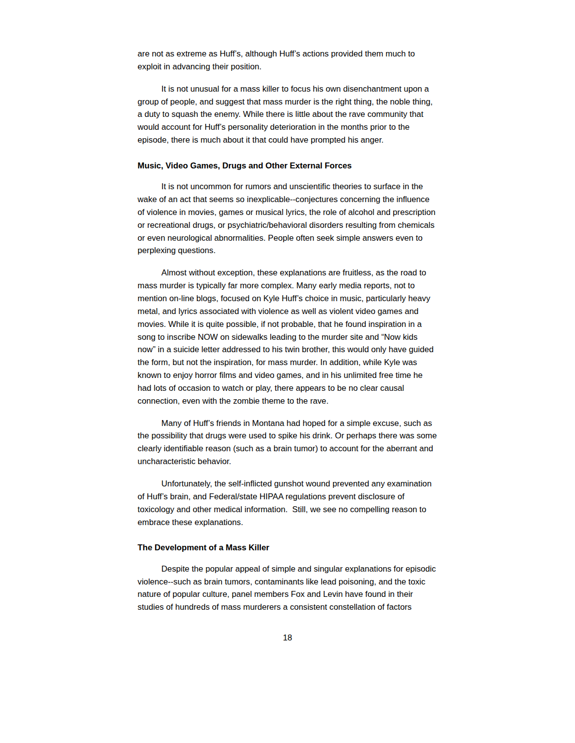are not as extreme as Huff’s, although Huff’s actions provided them much to exploit in advancing their position.
It is not unusual for a mass killer to focus his own disenchantment upon a group of people, and suggest that mass murder is the right thing, the noble thing, a duty to squash the enemy. While there is little about the rave community that would account for Huff’s personality deterioration in the months prior to the episode, there is much about it that could have prompted his anger.
Music, Video Games, Drugs and Other External Forces
It is not uncommon for rumors and unscientific theories to surface in the wake of an act that seems so inexplicable--conjectures concerning the influence of violence in movies, games or musical lyrics, the role of alcohol and prescription or recreational drugs, or psychiatric/behavioral disorders resulting from chemicals or even neurological abnormalities. People often seek simple answers even to perplexing questions.
Almost without exception, these explanations are fruitless, as the road to mass murder is typically far more complex. Many early media reports, not to mention on-line blogs, focused on Kyle Huff’s choice in music, particularly heavy metal, and lyrics associated with violence as well as violent video games and movies. While it is quite possible, if not probable, that he found inspiration in a song to inscribe NOW on sidewalks leading to the murder site and “Now kids now” in a suicide letter addressed to his twin brother, this would only have guided the form, but not the inspiration, for mass murder. In addition, while Kyle was known to enjoy horror films and video games, and in his unlimited free time he had lots of occasion to watch or play, there appears to be no clear causal connection, even with the zombie theme to the rave.
Many of Huff’s friends in Montana had hoped for a simple excuse, such as the possibility that drugs were used to spike his drink. Or perhaps there was some clearly identifiable reason (such as a brain tumor) to account for the aberrant and uncharacteristic behavior.
Unfortunately, the self-inflicted gunshot wound prevented any examination of Huff’s brain, and Federal/state HIPAA regulations prevent disclosure of toxicology and other medical information. Still, we see no compelling reason to embrace these explanations.
The Development of a Mass Killer
Despite the popular appeal of simple and singular explanations for episodic violence--such as brain tumors, contaminants like lead poisoning, and the toxic nature of popular culture, panel members Fox and Levin have found in their studies of hundreds of mass murderers a consistent constellation of factors
18